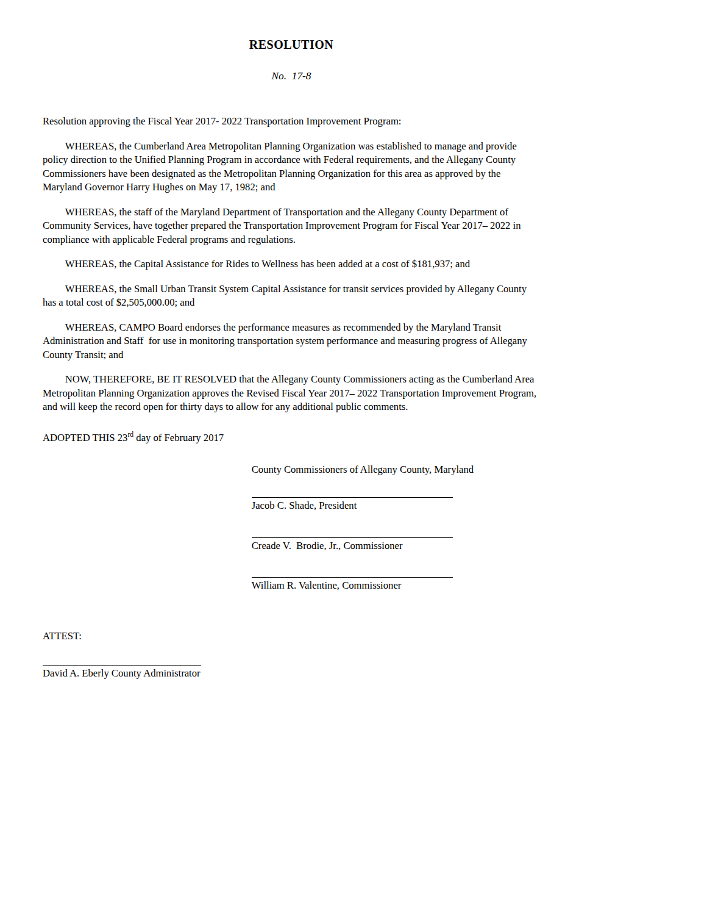RESOLUTION
No. 17-8
Resolution approving the Fiscal Year 2017- 2022 Transportation Improvement Program:
WHEREAS, the Cumberland Area Metropolitan Planning Organization was established to manage and provide policy direction to the Unified Planning Program in accordance with Federal requirements, and the Allegany County Commissioners have been designated as the Metropolitan Planning Organization for this area as approved by the Maryland Governor Harry Hughes on May 17, 1982; and
WHEREAS, the staff of the Maryland Department of Transportation and the Allegany County Department of Community Services, have together prepared the Transportation Improvement Program for Fiscal Year 2017– 2022 in compliance with applicable Federal programs and regulations.
WHEREAS, the Capital Assistance for Rides to Wellness has been added at a cost of $181,937; and
WHEREAS, the Small Urban Transit System Capital Assistance for transit services provided by Allegany County has a total cost of $2,505,000.00; and
WHEREAS, CAMPO Board endorses the performance measures as recommended by the Maryland Transit Administration and Staff for use in monitoring transportation system performance and measuring progress of Allegany County Transit; and
NOW, THEREFORE, BE IT RESOLVED that the Allegany County Commissioners acting as the Cumberland Area Metropolitan Planning Organization approves the Revised Fiscal Year 2017– 2022 Transportation Improvement Program, and will keep the record open for thirty days to allow for any additional public comments.
ADOPTED THIS 23rd day of February 2017
County Commissioners of Allegany County, Maryland
Jacob C. Shade, President
Creade V. Brodie, Jr., Commissioner
William R. Valentine, Commissioner
ATTEST:
David A. Eberly County Administrator